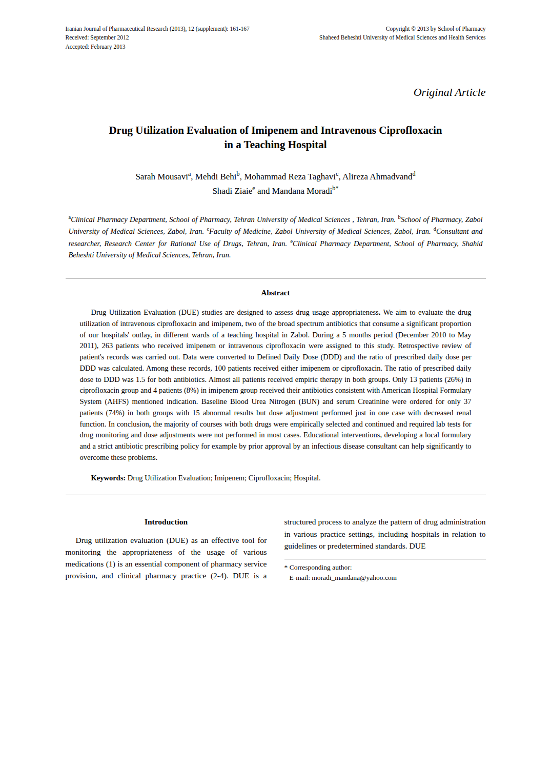Iranian Journal of Pharmaceutical Research (2013), 12 (supplement): 161-167
Received: September 2012
Accepted: February 2013
Copyright © 2013 by School of Pharmacy
Shaheed Beheshti University of Medical Sciences and Health Services
Original Article
Drug Utilization Evaluation of Imipenem and Intravenous Ciprofloxacin
in a Teaching Hospital
Sarah Mousavia, Mehdi Behib, Mohammad Reza Taghavic, Alireza Ahmadvandd
Shadi Ziaiee and Mandana Moradib*
aClinical Pharmacy Department, School of Pharmacy, Tehran University of Medical Sciences , Tehran, Iran. bSchool of Pharmacy, Zabol University of Medical Sciences, Zabol, Iran. cFaculty of Medicine, Zabol University of Medical Sciences, Zabol, Iran. dConsultant and researcher, Research Center for Rational Use of Drugs, Tehran, Iran. eClinical Pharmacy Department, School of Pharmacy, Shahid Beheshti University of Medical Sciences, Tehran, Iran.
Abstract
Drug Utilization Evaluation (DUE) studies are designed to assess drug usage appropriateness. We aim to evaluate the drug utilization of intravenous ciprofloxacin and imipenem, two of the broad spectrum antibiotics that consume a significant proportion of our hospitals' outlay, in different wards of a teaching hospital in Zabol. During a 5 months period (December 2010 to May 2011), 263 patients who received imipenem or intravenous ciprofloxacin were assigned to this study. Retrospective review of patient's records was carried out. Data were converted to Defined Daily Dose (DDD) and the ratio of prescribed daily dose per DDD was calculated. Among these records, 100 patients received either imipenem or ciprofloxacin. The ratio of prescribed daily dose to DDD was 1.5 for both antibiotics. Almost all patients received empiric therapy in both groups. Only 13 patients (26%) in ciprofloxacin group and 4 patients (8%) in imipenem group received their antibiotics consistent with American Hospital Formulary System (AHFS) mentioned indication. Baseline Blood Urea Nitrogen (BUN) and serum Creatinine were ordered for only 37 patients (74%) in both groups with 15 abnormal results but dose adjustment performed just in one case with decreased renal function. In conclusion, the majority of courses with both drugs were empirically selected and continued and required lab tests for drug monitoring and dose adjustments were not performed in most cases. Educational interventions, developing a local formulary and a strict antibiotic prescribing policy for example by prior approval by an infectious disease consultant can help significantly to overcome these problems.
Keywords: Drug Utilization Evaluation; Imipenem; Ciprofloxacin; Hospital.
Introduction
Drug utilization evaluation (DUE) as an effective tool for monitoring the appropriateness of the usage of various medications (1) is an essential component of pharmacy service provision, and clinical pharmacy practice (2-4). DUE is a structured process to analyze the pattern of drug administration in various practice settings, including hospitals in relation to guidelines or predetermined standards. DUE
* Corresponding author:
E-mail: moradi_mandana@yahoo.com